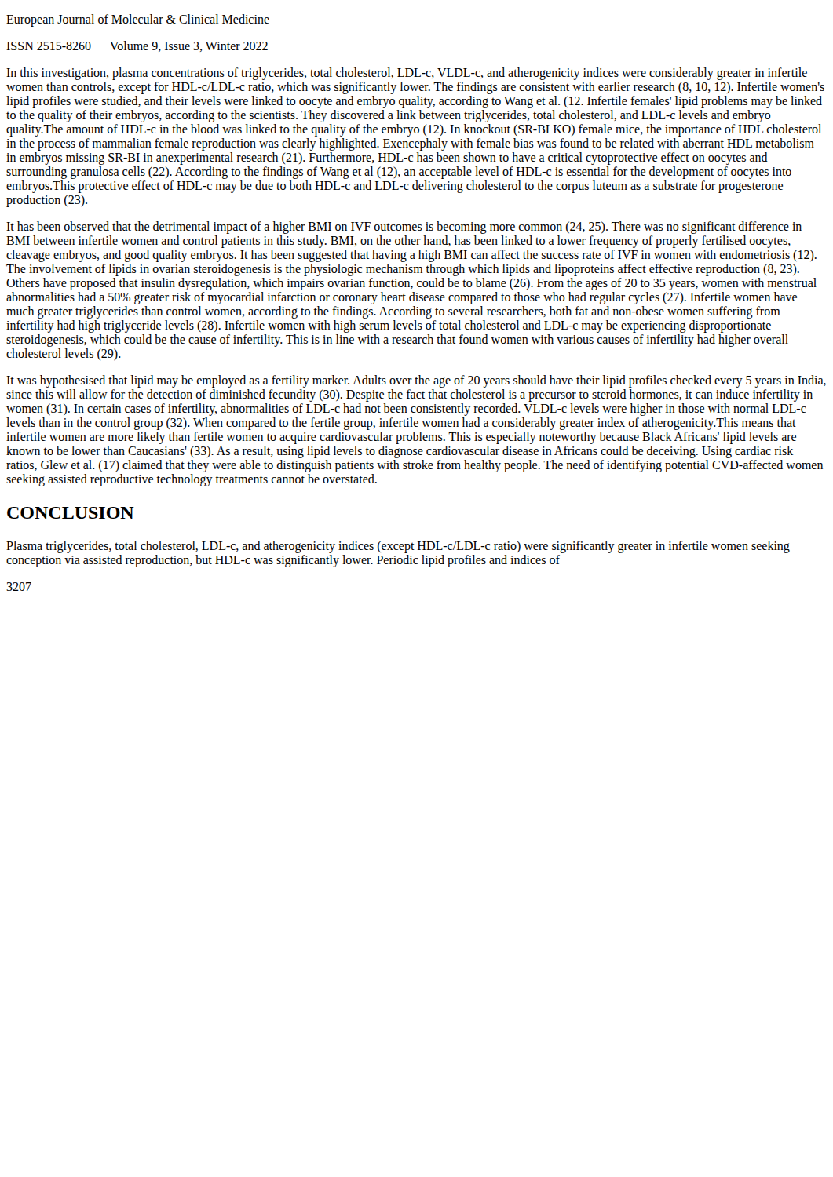European Journal of Molecular & Clinical Medicine
ISSN 2515-8260 Volume 9, Issue 3, Winter 2022
In this investigation, plasma concentrations of triglycerides, total cholesterol, LDL-c, VLDL-c, and atherogenicity indices were considerably greater in infertile women than controls, except for HDL-c/LDL-c ratio, which was significantly lower. The findings are consistent with earlier research (8, 10, 12). Infertile women's lipid profiles were studied, and their levels were linked to oocyte and embryo quality, according to Wang et al. (12. Infertile females' lipid problems may be linked to the quality of their embryos, according to the scientists. They discovered a link between triglycerides, total cholesterol, and LDL-c levels and embryo quality.The amount of HDL-c in the blood was linked to the quality of the embryo (12). In knockout (SR-BI KO) female mice, the importance of HDL cholesterol in the process of mammalian female reproduction was clearly highlighted. Exencephaly with female bias was found to be related with aberrant HDL metabolism in embryos missing SR-BI in anexperimental research (21). Furthermore, HDL-c has been shown to have a critical cytoprotective effect on oocytes and surrounding granulosa cells (22). According to the findings of Wang et al (12), an acceptable level of HDL-c is essential for the development of oocytes into embryos.This protective effect of HDL-c may be due to both HDL-c and LDL-c delivering cholesterol to the corpus luteum as a substrate for progesterone production (23).
It has been observed that the detrimental impact of a higher BMI on IVF outcomes is becoming more common (24, 25). There was no significant difference in BMI between infertile women and control patients in this study. BMI, on the other hand, has been linked to a lower frequency of properly fertilised oocytes, cleavage embryos, and good quality embryos. It has been suggested that having a high BMI can affect the success rate of IVF in women with endometriosis (12). The involvement of lipids in ovarian steroidogenesis is the physiologic mechanism through which lipids and lipoproteins affect effective reproduction (8, 23). Others have proposed that insulin dysregulation, which impairs ovarian function, could be to blame (26). From the ages of 20 to 35 years, women with menstrual abnormalities had a 50% greater risk of myocardial infarction or coronary heart disease compared to those who had regular cycles (27). Infertile women have much greater triglycerides than control women, according to the findings. According to several researchers, both fat and non-obese women suffering from infertility had high triglyceride levels (28). Infertile women with high serum levels of total cholesterol and LDL-c may be experiencing disproportionate steroidogenesis, which could be the cause of infertility. This is in line with a research that found women with various causes of infertility had higher overall cholesterol levels (29).
It was hypothesised that lipid may be employed as a fertility marker. Adults over the age of 20 years should have their lipid profiles checked every 5 years in India, since this will allow for the detection of diminished fecundity (30). Despite the fact that cholesterol is a precursor to steroid hormones, it can induce infertility in women (31). In certain cases of infertility, abnormalities of LDL-c had not been consistently recorded. VLDL-c levels were higher in those with normal LDL-c levels than in the control group (32). When compared to the fertile group, infertile women had a considerably greater index of atherogenicity.This means that infertile women are more likely than fertile women to acquire cardiovascular problems. This is especially noteworthy because Black Africans' lipid levels are known to be lower than Caucasians' (33). As a result, using lipid levels to diagnose cardiovascular disease in Africans could be deceiving. Using cardiac risk ratios, Glew et al. (17) claimed that they were able to distinguish patients with stroke from healthy people. The need of identifying potential CVD-affected women seeking assisted reproductive technology treatments cannot be overstated.
CONCLUSION
Plasma triglycerides, total cholesterol, LDL-c, and atherogenicity indices (except HDL-c/LDL-c ratio) were significantly greater in infertile women seeking conception via assisted reproduction, but HDL-c was significantly lower. Periodic lipid profiles and indices of
3207